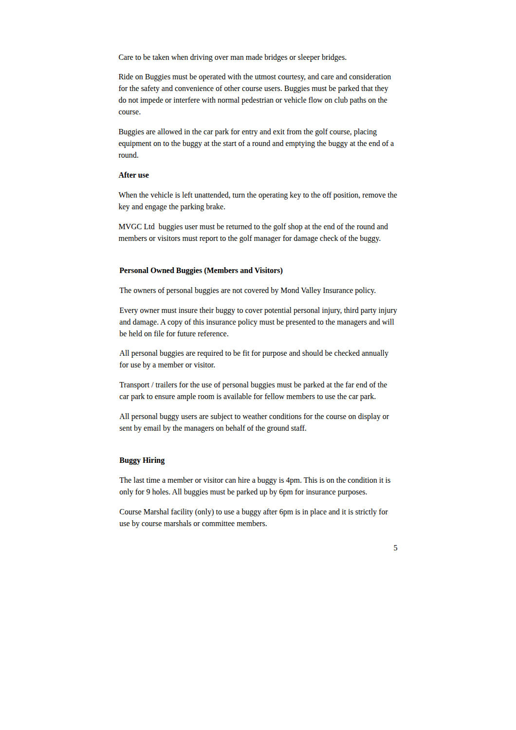Care to be taken when driving over man made bridges or sleeper bridges.
Ride on Buggies must be operated with the utmost courtesy, and care and consideration for the safety and convenience of other course users. Buggies must be parked that they do not impede or interfere with normal pedestrian or vehicle flow on club paths on the course.
Buggies are allowed in the car park for entry and exit from the golf course, placing equipment on to the buggy at the start of a round and emptying the buggy at the end of a round.
After use
When the vehicle is left unattended, turn the operating key to the off position, remove the key and engage the parking brake.
MVGC Ltd buggies user must be returned to the golf shop at the end of the round and members or visitors must report to the golf manager for damage check of the buggy.
Personal Owned Buggies (Members and Visitors)
The owners of personal buggies are not covered by Mond Valley Insurance policy.
Every owner must insure their buggy to cover potential personal injury, third party injury and damage. A copy of this insurance policy must be presented to the managers and will be held on file for future reference.
All personal buggies are required to be fit for purpose and should be checked annually for use by a member or visitor.
Transport / trailers for the use of personal buggies must be parked at the far end of the car park to ensure ample room is available for fellow members to use the car park.
All personal buggy users are subject to weather conditions for the course on display or sent by email by the managers on behalf of the ground staff.
Buggy Hiring
The last time a member or visitor can hire a buggy is 4pm. This is on the condition it is only for 9 holes. All buggies must be parked up by 6pm for insurance purposes.
Course Marshal facility (only) to use a buggy after 6pm is in place and it is strictly for use by course marshals or committee members.
5